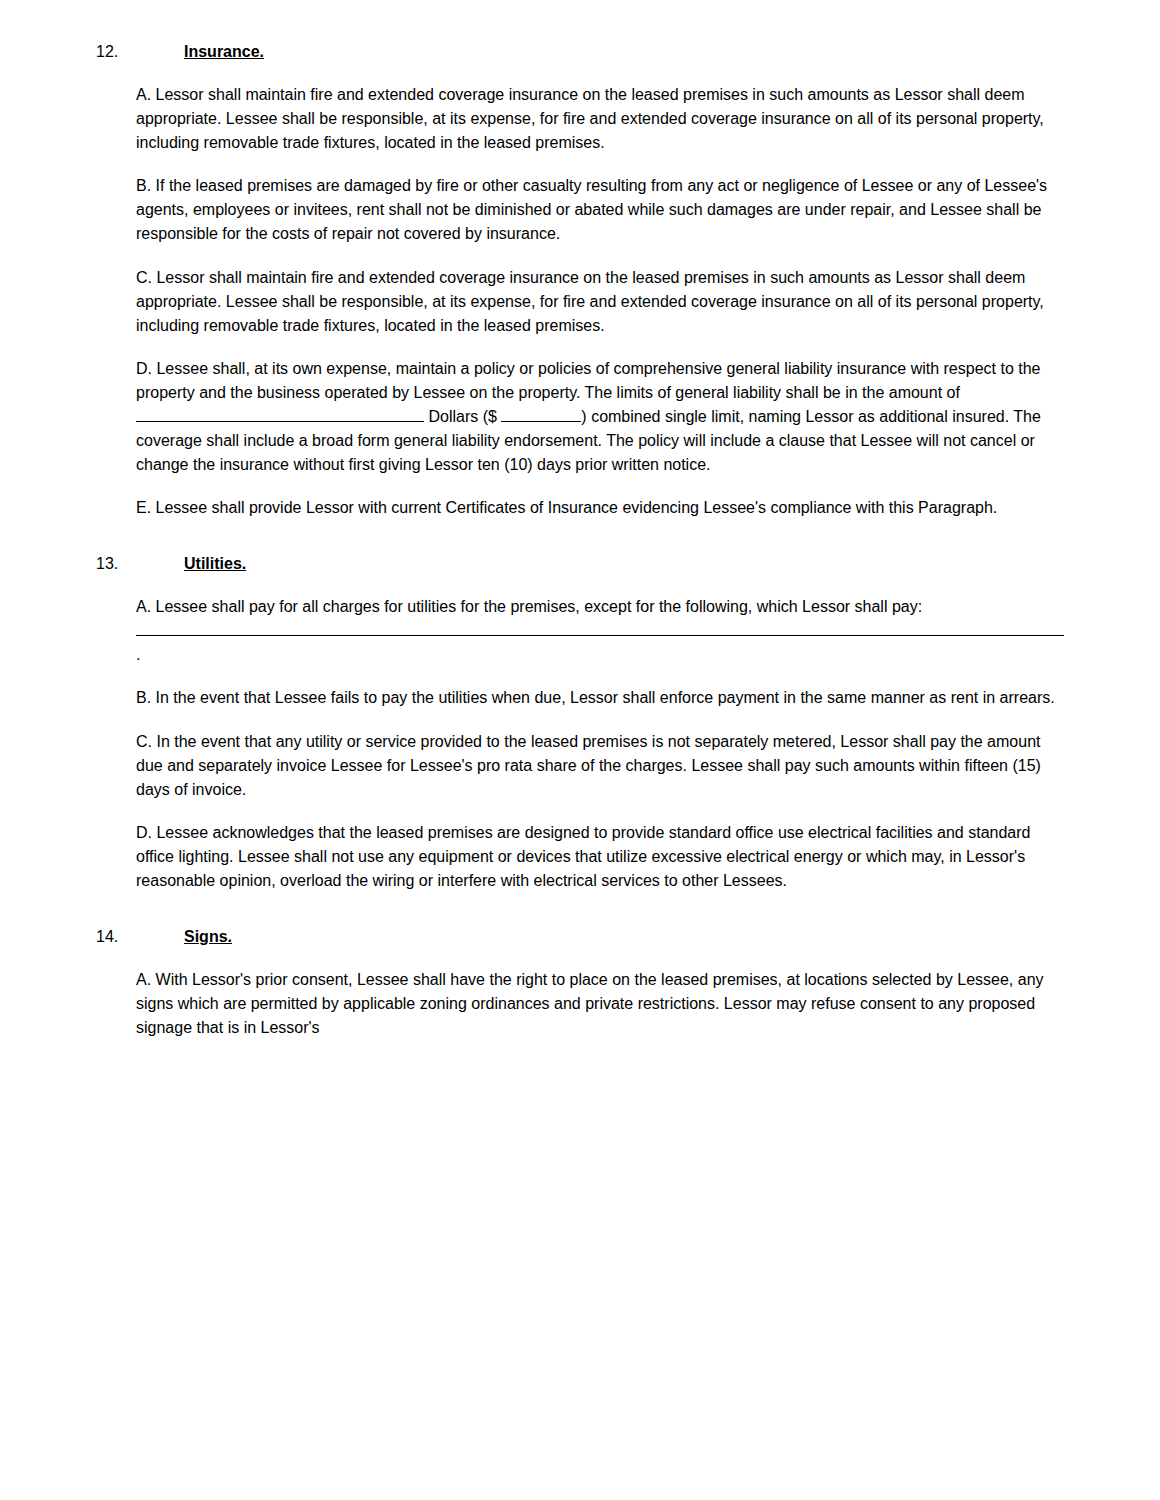12. Insurance.
A. Lessor shall maintain fire and extended coverage insurance on the leased premises in such amounts as Lessor shall deem appropriate. Lessee shall be responsible, at its expense, for fire and extended coverage insurance on all of its personal property, including removable trade fixtures, located in the leased premises.
B. If the leased premises are damaged by fire or other casualty resulting from any act or negligence of Lessee or any of Lessee's agents, employees or invitees, rent shall not be diminished or abated while such damages are under repair, and Lessee shall be responsible for the costs of repair not covered by insurance.
C. Lessor shall maintain fire and extended coverage insurance on the leased premises in such amounts as Lessor shall deem appropriate. Lessee shall be responsible, at its expense, for fire and extended coverage insurance on all of its personal property, including removable trade fixtures, located in the leased premises.
D. Lessee shall, at its own expense, maintain a policy or policies of comprehensive general liability insurance with respect to the property and the business operated by Lessee on the property. The limits of general liability shall be in the amount of Dollars ($ ) combined single limit, naming Lessor as additional insured. The coverage shall include a broad form general liability endorsement. The policy will include a clause that Lessee will not cancel or change the insurance without first giving Lessor ten (10) days prior written notice.
E. Lessee shall provide Lessor with current Certificates of Insurance evidencing Lessee's compliance with this Paragraph.
13. Utilities.
A. Lessee shall pay for all charges for utilities for the premises, except for the following, which Lessor shall pay:
.
B. In the event that Lessee fails to pay the utilities when due, Lessor shall enforce payment in the same manner as rent in arrears.
C. In the event that any utility or service provided to the leased premises is not separately metered, Lessor shall pay the amount due and separately invoice Lessee for Lessee's pro rata share of the charges. Lessee shall pay such amounts within fifteen (15) days of invoice.
D. Lessee acknowledges that the leased premises are designed to provide standard office use electrical facilities and standard office lighting. Lessee shall not use any equipment or devices that utilize excessive electrical energy or which may, in Lessor's reasonable opinion, overload the wiring or interfere with electrical services to other Lessees.
14. Signs.
A. With Lessor's prior consent, Lessee shall have the right to place on the leased premises, at locations selected by Lessee, any signs which are permitted by applicable zoning ordinances and private restrictions. Lessor may refuse consent to any proposed signage that is in Lessor's